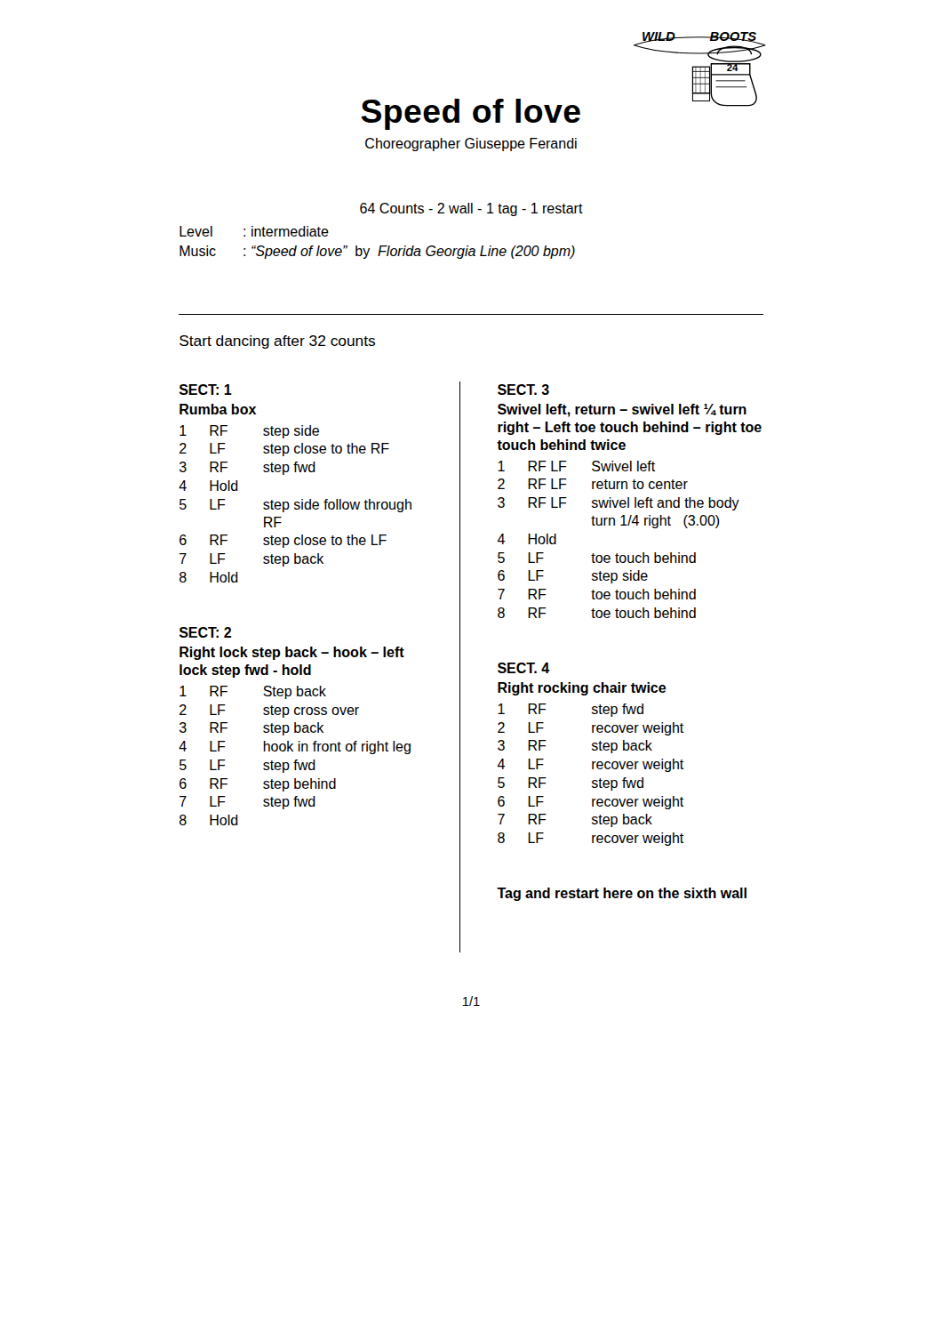WILD BOOTS 24
Speed of love
Choreographer Giuseppe Ferandi
64 Counts - 2 wall - 1 tag - 1 restart
Level: intermediate
Music: “Speed of love” by Florida Georgia Line (200 bpm)
Start dancing after 32 counts
SECT: 1
Rumba box
| 1 | RF | step side |
| 2 | LF | step close to the RF |
| 3 | RF | step fwd |
| 4 | Hold | |
| 5 | LF | step side follow through RF |
| 6 | RF | step close to the LF |
| 7 | LF | step back |
| 8 | Hold | |
SECT: 2
Right lock step back – hook – left lock step fwd - hold
| 1 | RF | Step back |
| 2 | LF | step cross over |
| 3 | RF | step back |
| 4 | LF | hook in front of right leg |
| 5 | LF | step fwd |
| 6 | RF | step behind |
| 7 | LF | step fwd |
| 8 | Hold | |
SECT. 3
Swivel left, return – swivel left ¼ turn right – Left toe touch behind – right toe touch behind twice
| 1 | RF LF | Swivel left |
| 2 | RF LF | return to center |
| 3 | RF LF | swivel left and the body turn 1/4 right (3.00) |
| 4 | Hold | |
| 5 | LF | toe touch behind |
| 6 | LF | step side |
| 7 | RF | toe touch behind |
| 8 | RF | toe touch behind |
SECT. 4
Right rocking chair twice
| 1 | RF | step fwd |
| 2 | LF | recover weight |
| 3 | RF | step back |
| 4 | LF | recover weight |
| 5 | RF | step fwd |
| 6 | LF | recover weight |
| 7 | RF | step back |
| 8 | LF | recover weight |
Tag and restart here on the sixth wall
1/1